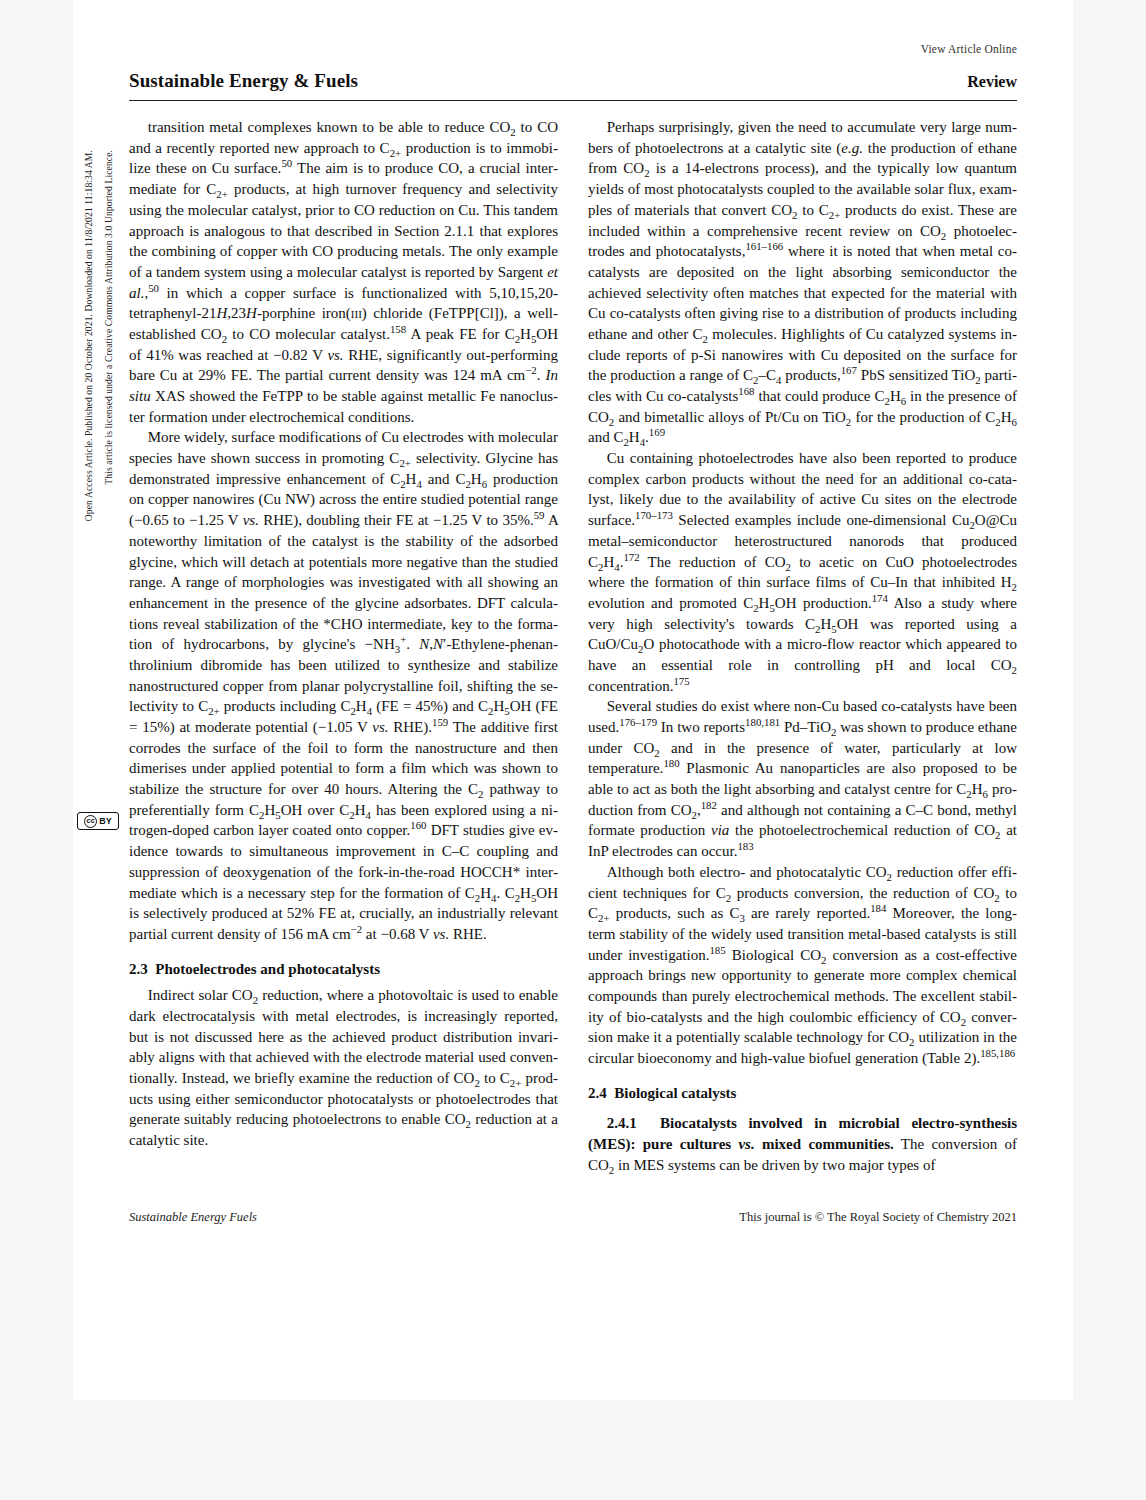View Article Online
Sustainable Energy & Fuels
Review
Open Access Article. Published on 20 October 2021. Downloaded on 11/8/2021 11:18:34 AM.
This article is licensed under a Creative Commons Attribution 3.0 Unported Licence.
cc BY
transition metal complexes known to be able to reduce CO2 to CO and a recently reported new approach to C2+ production is to immobilize these on Cu surface.50 The aim is to produce CO, a crucial intermediate for C2+ products, at high turnover frequency and selectivity using the molecular catalyst, prior to CO reduction on Cu. This tandem approach is analogous to that described in Section 2.1.1 that explores the combining of copper with CO producing metals. The only example of a tandem system using a molecular catalyst is reported by Sargent et al.,50 in which a copper surface is functionalized with 5,10,15,20-tetraphenyl-21H,23H-porphine iron(iii) chloride (FeTPP[Cl]), a well-established CO2 to CO molecular catalyst.158 A peak FE for C2H5OH of 41% was reached at −0.82 V vs. RHE, significantly out-performing bare Cu at 29% FE. The partial current density was 124 mA cm−2. In situ XAS showed the FeTPP to be stable against metallic Fe nanocluster formation under electrochemical conditions.
More widely, surface modifications of Cu electrodes with molecular species have shown success in promoting C2+ selectivity. Glycine has demonstrated impressive enhancement of C2H4 and C2H6 production on copper nanowires (Cu NW) across the entire studied potential range (−0.65 to −1.25 V vs. RHE), doubling their FE at −1.25 V to 35%.59 A noteworthy limitation of the catalyst is the stability of the adsorbed glycine, which will detach at potentials more negative than the studied range. A range of morphologies was investigated with all showing an enhancement in the presence of the glycine adsorbates. DFT calculations reveal stabilization of the *CHO intermediate, key to the formation of hydrocarbons, by glycine's −NH3+. N,N′-Ethylene-phenanthrolinium dibromide has been utilized to synthesize and stabilize nanostructured copper from planar polycrystalline foil, shifting the selectivity to C2+ products including C2H4 (FE = 45%) and C2H5OH (FE = 15%) at moderate potential (−1.05 V vs. RHE).159 The additive first corrodes the surface of the foil to form the nanostructure and then dimerises under applied potential to form a film which was shown to stabilize the structure for over 40 hours. Altering the C2 pathway to preferentially form C2H5OH over C2H4 has been explored using a nitrogen-doped carbon layer coated onto copper.160 DFT studies give evidence towards to simultaneous improvement in C–C coupling and suppression of deoxygenation of the fork-in-the-road HOCCH* intermediate which is a necessary step for the formation of C2H4. C2H5OH is selectively produced at 52% FE at, crucially, an industrially relevant partial current density of 156 mA cm−2 at −0.68 V vs. RHE.
2.3 Photoelectrodes and photocatalysts
Indirect solar CO2 reduction, where a photovoltaic is used to enable dark electrocatalysis with metal electrodes, is increasingly reported, but is not discussed here as the achieved product distribution invariably aligns with that achieved with the electrode material used conventionally. Instead, we briefly examine the reduction of CO2 to C2+ products using either semiconductor photocatalysts or photoelectrodes that generate suitably reducing photoelectrons to enable CO2 reduction at a catalytic site.
Perhaps surprisingly, given the need to accumulate very large numbers of photoelectrons at a catalytic site (e.g. the production of ethane from CO2 is a 14-electrons process), and the typically low quantum yields of most photocatalysts coupled to the available solar flux, examples of materials that convert CO2 to C2+ products do exist. These are included within a comprehensive recent review on CO2 photoelectrodes and photocatalysts,161–166 where it is noted that when metal co-catalysts are deposited on the light absorbing semiconductor the achieved selectivity often matches that expected for the material with Cu co-catalysts often giving rise to a distribution of products including ethane and other C2 molecules. Highlights of Cu catalyzed systems include reports of p-Si nanowires with Cu deposited on the surface for the production a range of C2–C4 products,167 PbS sensitized TiO2 particles with Cu co-catalysts168 that could produce C2H6 in the presence of CO2 and bimetallic alloys of Pt/Cu on TiO2 for the production of C2H6 and C2H4.169
Cu containing photoelectrodes have also been reported to produce complex carbon products without the need for an additional co-catalyst, likely due to the availability of active Cu sites on the electrode surface.170–173 Selected examples include one-dimensional Cu2O@Cu metal–semiconductor heterostructured nanorods that produced C2H4.172 The reduction of CO2 to acetic on CuO photoelectrodes where the formation of thin surface films of Cu–In that inhibited H2 evolution and promoted C2H5OH production.174 Also a study where very high selectivity's towards C2H5OH was reported using a CuO/Cu2O photocathode with a micro-flow reactor which appeared to have an essential role in controlling pH and local CO2 concentration.175
Several studies do exist where non-Cu based co-catalysts have been used.176–179 In two reports180,181 Pd–TiO2 was shown to produce ethane under CO2 and in the presence of water, particularly at low temperature.180 Plasmonic Au nanoparticles are also proposed to be able to act as both the light absorbing and catalyst centre for C2H6 production from CO2,182 and although not containing a C–C bond, methyl formate production via the photoelectrochemical reduction of CO2 at InP electrodes can occur.183
Although both electro- and photocatalytic CO2 reduction offer efficient techniques for C2 products conversion, the reduction of CO2 to C2+ products, such as C3 are rarely reported.184 Moreover, the long-term stability of the widely used transition metal-based catalysts is still under investigation.185 Biological CO2 conversion as a cost-effective approach brings new opportunity to generate more complex chemical compounds than purely electrochemical methods. The excellent stability of bio-catalysts and the high coulombic efficiency of CO2 conversion make it a potentially scalable technology for CO2 utilization in the circular bioeconomy and high-value biofuel generation (Table 2).185,186
2.4 Biological catalysts
2.4.1 Biocatalysts involved in microbial electro-synthesis (MES): pure cultures vs. mixed communities. The conversion of CO2 in MES systems can be driven by two major types of
Sustainable Energy Fuels
This journal is © The Royal Society of Chemistry 2021